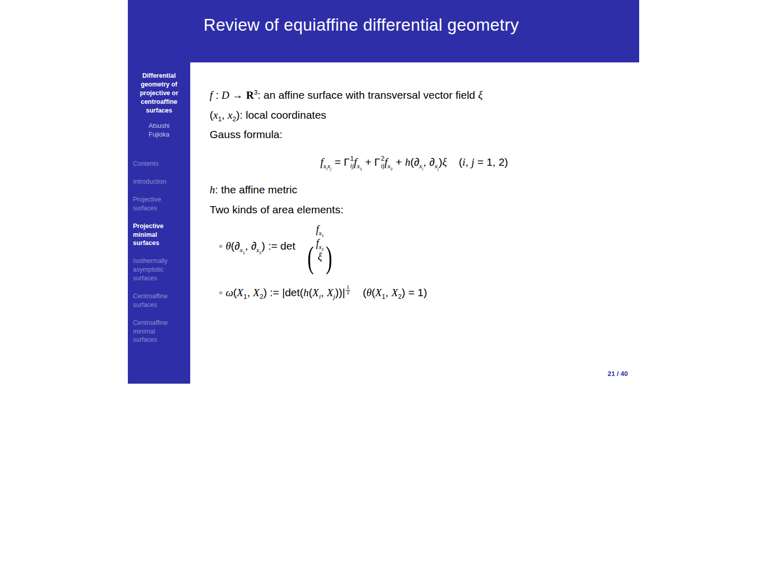Review of equiaffine differential geometry
Differential
geometry of
projective or
centroaffine
surfaces
Atsushi
Fujioka
Contents
Introduction
Projective
surfaces
Projective
minimal
surfaces
Isothermally
asymptotic
surfaces
Centroaffine
surfaces
Centroaffine
minimal
surfaces
f : D → R3: an affine surface with transversal vector field ξ
(x1, x2): local coordinates
Gauss formula:
fxixj = Γ1ij fx1 + Γ2ij fx2 + h(∂xi, ∂xj)ξ (i, j = 1, 2)
h: the affine metric
Two kinds of area elements:
◦ θ(∂x1, ∂x2) := det (fx1
fx2
ξ)
◦ ω(X1, X2) := |det(h(Xi, Xj))|12 (θ(X1, X2) = 1)
21 / 40